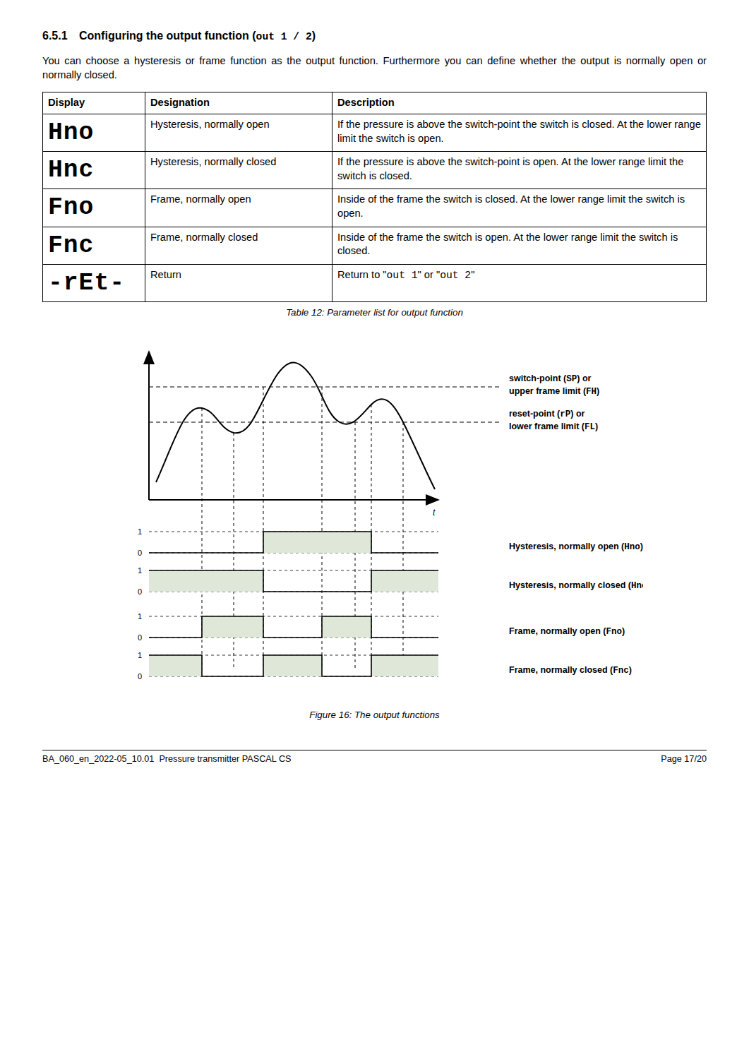6.5.1 Configuring the output function (out 1 / 2)
You can choose a hysteresis or frame function as the output function. Furthermore you can define whether the output is normally open or normally closed.
| Display | Designation | Description |
| --- | --- | --- |
| Hno | Hysteresis, normally open | If the pressure is above the switch-point the switch is closed. At the lower range limit the switch is open. |
| Hnc | Hysteresis, normally closed | If the pressure is above the switch-point is open. At the lower range limit the switch is closed. |
| Fno | Frame, normally open | Inside of the frame the switch is closed. At the lower range limit the switch is open. |
| Fnc | Frame, normally closed | Inside of the frame the switch is open. At the lower range limit the switch is closed. |
| -rEt- | Return | Return to " out 1 " or " out 2 " |
Table 12: Parameter list for output function
t switch-point (SP) or upper frame limit (FH) reset-point (rP) or lower frame limit (FL) 1 0 Hysteresis, normally open (Hno) 1 0 Hysteresis, normally closed (Hnc) 1 0 Frame, normally open (Fno) 1 0 Frame, normally closed (Fnc)
Figure 16: The output functions
BA_060_en_2022-05_10.01 Pressure transmitter PASCAL CS Page 17/20